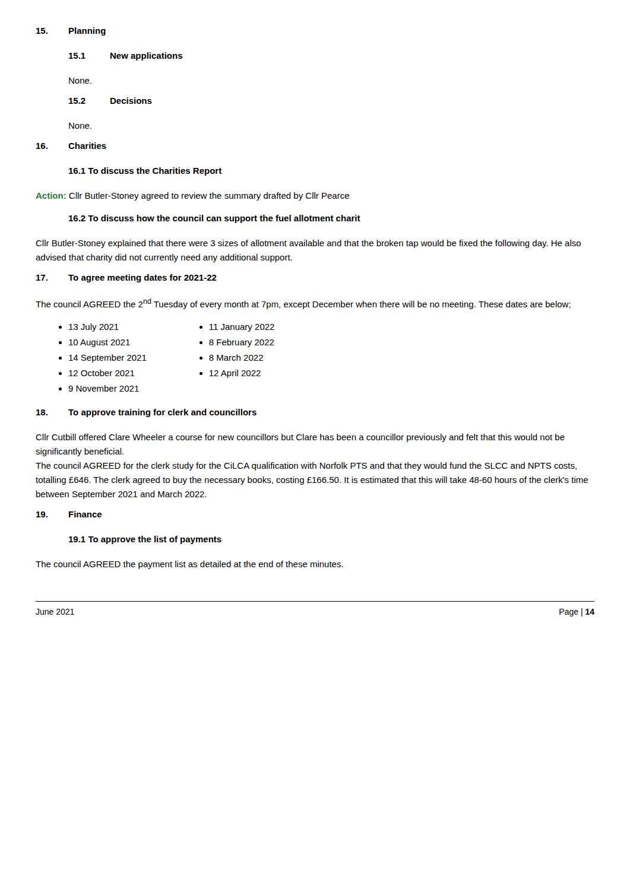15. Planning
15.1 New applications
None.
15.2 Decisions
None.
16. Charities
16.1 To discuss the Charities Report
Action: Cllr Butler-Stoney agreed to review the summary drafted by Cllr Pearce
16.2 To discuss how the council can support the fuel allotment charit
Cllr Butler-Stoney explained that there were 3 sizes of allotment available and that the broken tap would be fixed the following day. He also advised that charity did not currently need any additional support.
17. To agree meeting dates for 2021-22
The council AGREED the 2nd Tuesday of every month at 7pm, except December when there will be no meeting. These dates are below;
13 July 2021
10 August 2021
14 September 2021
12 October 2021
9 November 2021
11 January 2022
8 February 2022
8 March 2022
12 April 2022
18. To approve training for clerk and councillors
Cllr Cutbill offered Clare Wheeler a course for new councillors but Clare has been a councillor previously and felt that this would not be significantly beneficial.
The council AGREED for the clerk study for the CiLCA qualification with Norfolk PTS and that they would fund the SLCC and NPTS costs, totalling £646. The clerk agreed to buy the necessary books, costing £166.50. It is estimated that this will take 48-60 hours of the clerk's time between September 2021 and March 2022.
19. Finance
19.1 To approve the list of payments
The council AGREED the payment list as detailed at the end of these minutes.
June 2021
Page | 14